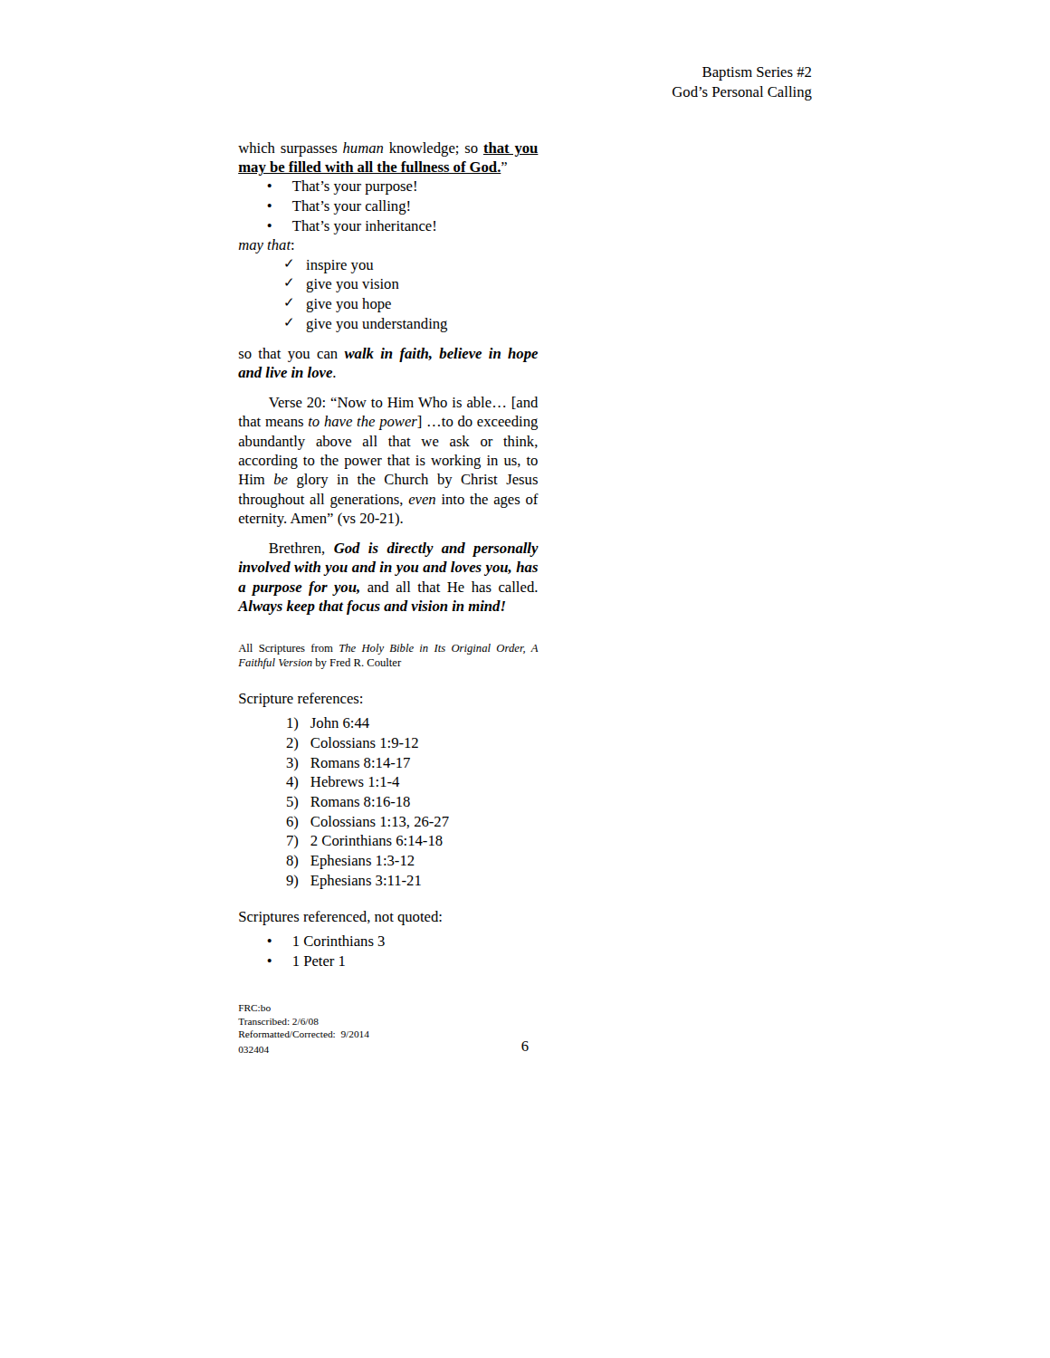Baptism Series #2
God’s Personal Calling
which surpasses human knowledge; so that you may be filled with all the fullness of God.”
That’s your purpose!
That’s your calling!
That’s your inheritance!
may that:
inspire you
give you vision
give you hope
give you understanding
so that you can walk in faith, believe in hope and live in love.
Verse 20: “Now to Him Who is able… [and that means to have the power] …to do exceeding abundantly above all that we ask or think, according to the power that is working in us, to Him be glory in the Church by Christ Jesus throughout all generations, even into the ages of eternity. Amen” (vs 20-21).
Brethren, God is directly and personally involved with you and in you and loves you, has a purpose for you, and all that He has called. Always keep that focus and vision in mind!
All Scriptures from The Holy Bible in Its Original Order, A Faithful Version by Fred R. Coulter
Scripture references:
John 6:44
Colossians 1:9-12
Romans 8:14-17
Hebrews 1:1-4
Romans 8:16-18
Colossians 1:13, 26-27
2 Corinthians 6:14-18
Ephesians 1:3-12
Ephesians 3:11-21
Scriptures referenced, not quoted:
1 Corinthians 3
1 Peter 1
FRC:bo
Transcribed: 2/6/08
Reformatted/Corrected: 9/2014
032404
6